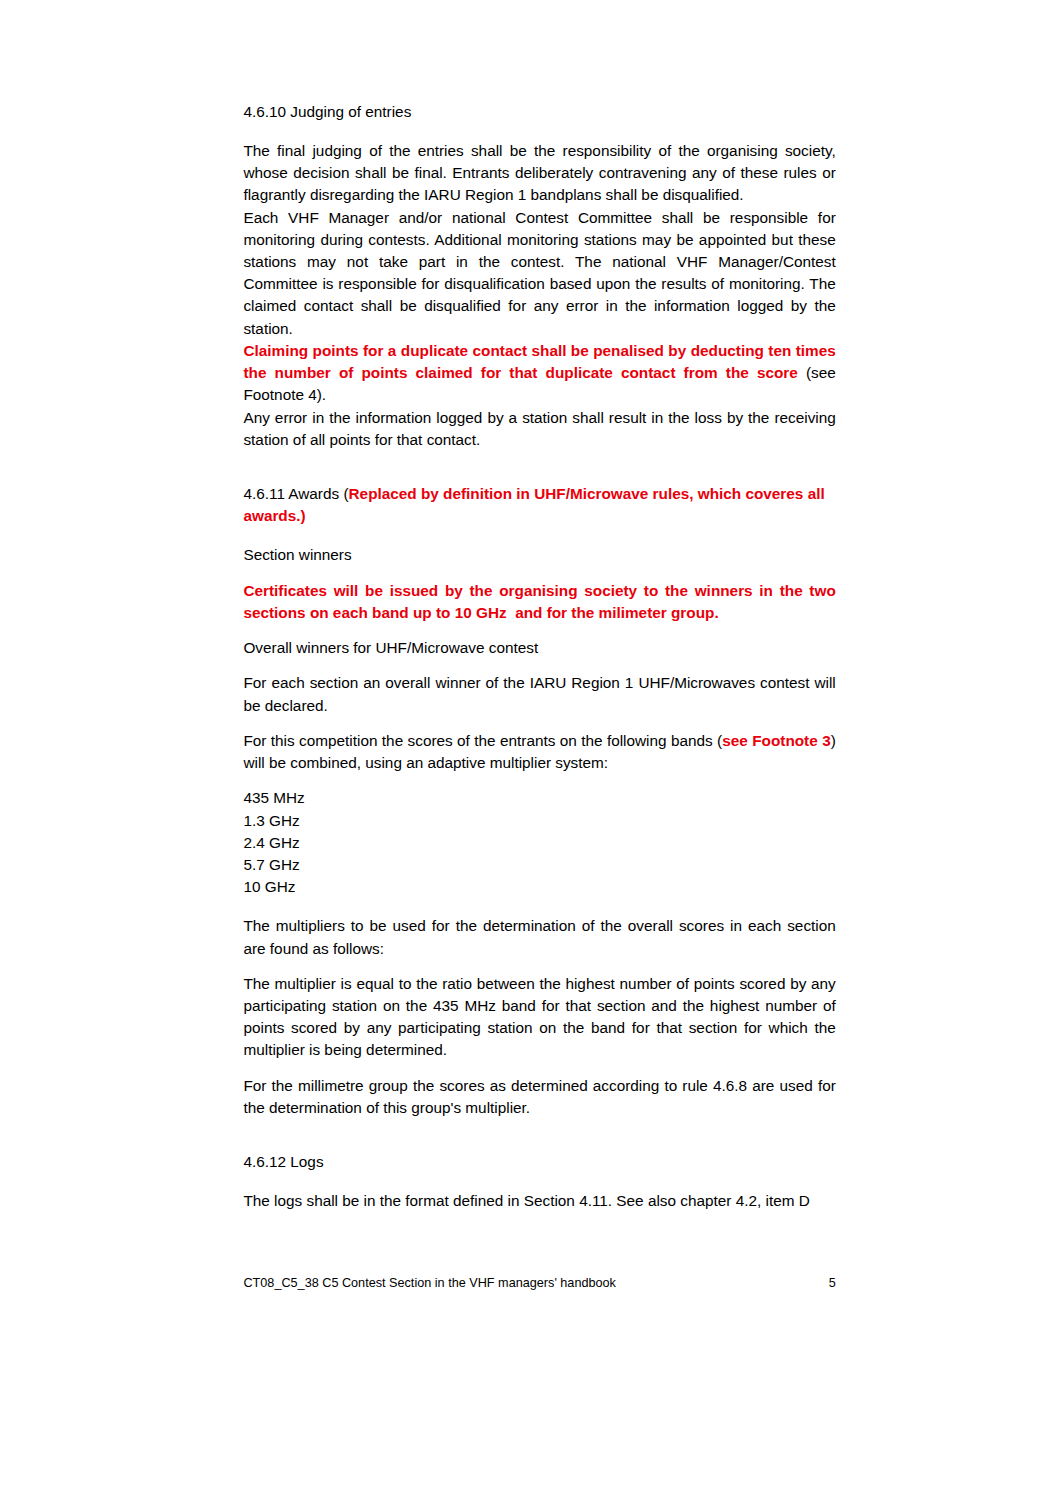4.6.10 Judging of entries
The final judging of the entries shall be the responsibility of the organising society, whose decision shall be final. Entrants deliberately contravening any of these rules or flagrantly disregarding the IARU Region 1 bandplans shall be disqualified.
Each VHF Manager and/or national Contest Committee shall be responsible for monitoring during contests. Additional monitoring stations may be appointed but these stations may not take part in the contest. The national VHF Manager/Contest Committee is responsible for disqualification based upon the results of monitoring. The claimed contact shall be disqualified for any error in the information logged by the station.
Claiming points for a duplicate contact shall be penalised by deducting ten times the number of points claimed for that duplicate contact from the score (see Footnote 4).
Any error in the information logged by a station shall result in the loss by the receiving station of all points for that contact.
4.6.11 Awards (Replaced by definition in UHF/Microwave rules, which coveres all awards.)
Section winners
Certificates will be issued by the organising society to the winners in the two sections on each band up to 10 GHz and for the milimeter group.
Overall winners for UHF/Microwave contest
For each section an overall winner of the IARU Region 1 UHF/Microwaves contest will be declared.
For this competition the scores of the entrants on the following bands (see Footnote 3) will be combined, using an adaptive multiplier system:
435 MHz
1.3 GHz
2.4 GHz
5.7 GHz
10 GHz
The multipliers to be used for the determination of the overall scores in each section are found as follows:
The multiplier is equal to the ratio between the highest number of points scored by any participating station on the 435 MHz band for that section and the highest number of points scored by any participating station on the band for that section for which the multiplier is being determined.
For the millimetre group the scores as determined according to rule 4.6.8 are used for the determination of this group's multiplier.
4.6.12 Logs
The logs shall be in the format defined in Section 4.11. See also chapter 4.2, item D
CT08_C5_38 C5 Contest Section in the VHF managers' handbook
5